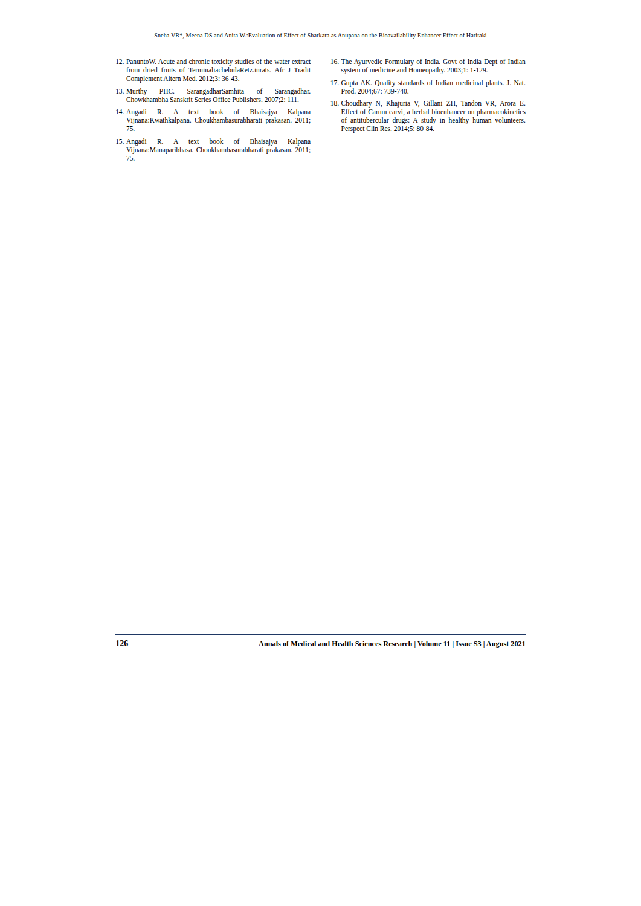Sneha VR*, Meena DS and Anita W.:Evaluation of Effect of Sharkara as Anupana on the Bioavailability Enhancer Effect of Haritaki
PanuntoW. Acute and chronic toxicity studies of the water extract from dried fruits of TerminaliachebulaRetz.inrats. Afr J Tradit Complement Altern Med. 2012;3: 36-43.
Murthy PHC. SarangadharSamhita of Sarangadhar. Chowkhambha Sanskrit Series Office Publishers. 2007;2: 111.
Angadi R. A text book of Bhaisajya Kalpana Vijnana:Kwathkalpana. Choukhambasurabharati prakasan. 2011; 75.
Angadi R. A text book of Bhaisajya Kalpana Vijnana:Manaparibhasa. Choukhambasurabharati prakasan. 2011; 75.
The Ayurvedic Formulary of India. Govt of India Dept of Indian system of medicine and Homeopathy. 2003;1: 1-129.
Gupta AK. Quality standards of Indian medicinal plants. J. Nat. Prod. 2004;67: 739-740.
Choudhary N, Khajuria V, Gillani ZH, Tandon VR, Arora E. Effect of Carum carvi, a herbal bioenhancer on pharmacokinetics of antitubercular drugs: A study in healthy human volunteers. Perspect Clin Res. 2014;5: 80-84.
126
Annals of Medical and Health Sciences Research | Volume 11 | Issue S3 | August 2021